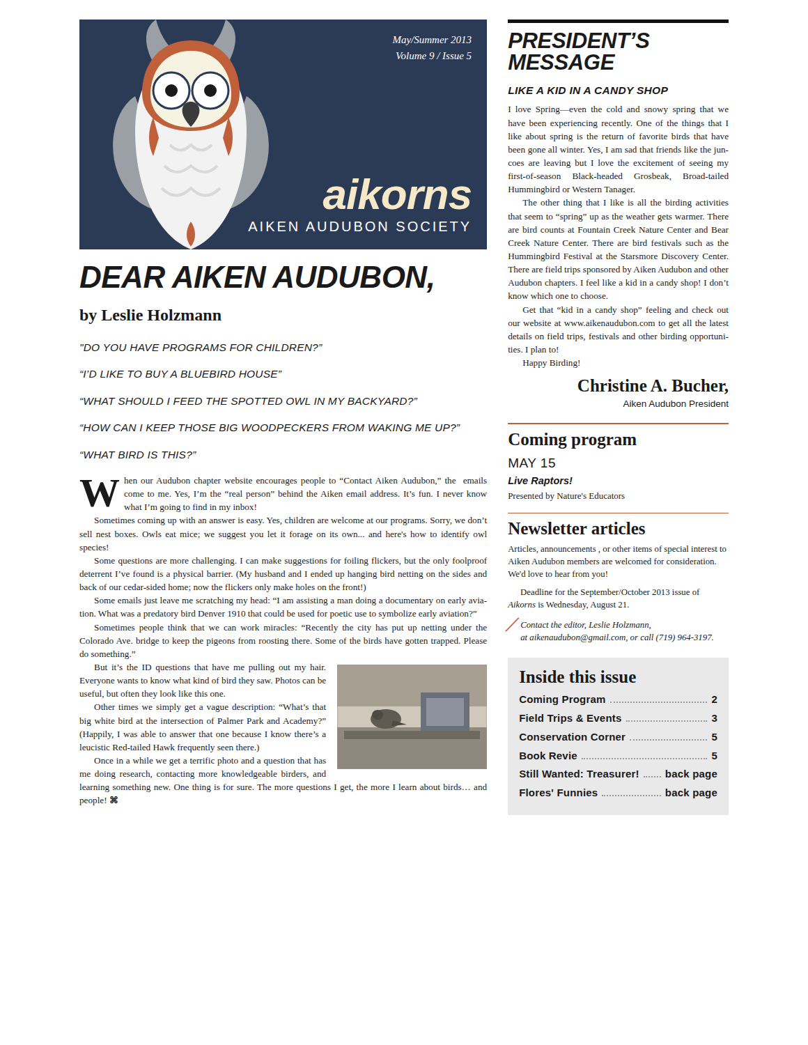May/Summer 2013
Volume 9 / Issue 5
aikorns AIKEN AUDUBON SOCIETY
DEAR AIKEN AUDUBON,
by Leslie Holzmann
"Do you have programs for children?”
“I’d like to buy a bluebird house”
“What should I feed the spotted owl in my backyard?”
“How can I keep those big woodpeckers from waking me up?”
“What bird is this?”
When our Audubon chapter website encourages people to “Contact Aiken Audubon,” the emails come to me. Yes, I’m the “real person” behind the Aiken email address. It’s fun. I never know what I’m going to find in my inbox!
Sometimes coming up with an answer is easy. Yes, children are welcome at our programs. Sorry, we don’t sell nest boxes. Owls eat mice; we suggest you let it forage on its own... and here's how to identify owl species!
Some questions are more challenging. I can make suggestions for foiling flickers, but the only foolproof deterrent I’ve found is a physical barrier. (My husband and I ended up hanging bird netting on the sides and back of our cedar-sided home; now the flickers only make holes on the front!)
Some emails just leave me scratching my head: “I am assisting a man doing a documentary on early aviation. What was a predatory bird Denver 1910 that could be used for poetic use to symbolize early aviation?”
Sometimes people think that we can work miracles: “Recently the city has put up netting under the Colorado Ave. bridge to keep the pigeons from roosting there. Some of the birds have gotten trapped. Please do something.”
But it’s the ID questions that have me pulling out my hair. Everyone wants to know what kind of bird they saw. Photos can be useful, but often they look like this one.
Other times we simply get a vague description: “What’s that big white bird at the intersection of Palmer Park and Academy?” (Happily, I was able to answer that one because I know there’s a leucistic Red-tailed Hawk frequently seen there.)
Once in a while we get a terrific photo and a question that has me doing research, contacting more knowledgeable birders, and learning something new. One thing is for sure. The more questions I get, the more I learn about birds… and people! ⌘
PRESIDENT’S MESSAGE
Like a kid in a candy shop
I love Spring—even the cold and snowy spring that we have been experiencing recently. One of the things that I like about spring is the return of favorite birds that have been gone all winter. Yes, I am sad that friends like the juncoes are leaving but I love the excitement of seeing my first-of-season Black-headed Grosbeak, Broad-tailed Hummingbird or Western Tanager.
The other thing that I like is all the birding activities that seem to “spring” up as the weather gets warmer. There are bird counts at Fountain Creek Nature Center and Bear Creek Nature Center. There are bird festivals such as the Hummingbird Festival at the Starsmore Discovery Center. There are field trips sponsored by Aiken Audubon and other Audubon chapters. I feel like a kid in a candy shop! I don’t know which one to choose.
Get that “kid in a candy shop” feeling and check out our website at www.aikenaudubon.com to get all the latest details on field trips, festivals and other birding opportunities. I plan to!
Happy Birding!
Christine A. Bucher, Aiken Audubon President
Coming program
MAY 15
Live Raptors!
Presented by Nature's Educators
Newsletter articles
Articles, announcements , or other items of special interest to Aiken Audubon members are welcomed for consideration. We'd love to hear from you!
Deadline for the September/October 2013 issue of Aikorns is Wednesday, August 21.
╱ Contact the editor, Leslie Holzmann,
at aikenaudubon@gmail.com, or call (719) 964-3197.
Inside this issue
Coming Program 2
Field Trips & Events 3
Conservation Corner 5
Book Revie 5
Still Wanted: Treasurer! back page
Flores' Funnies back page